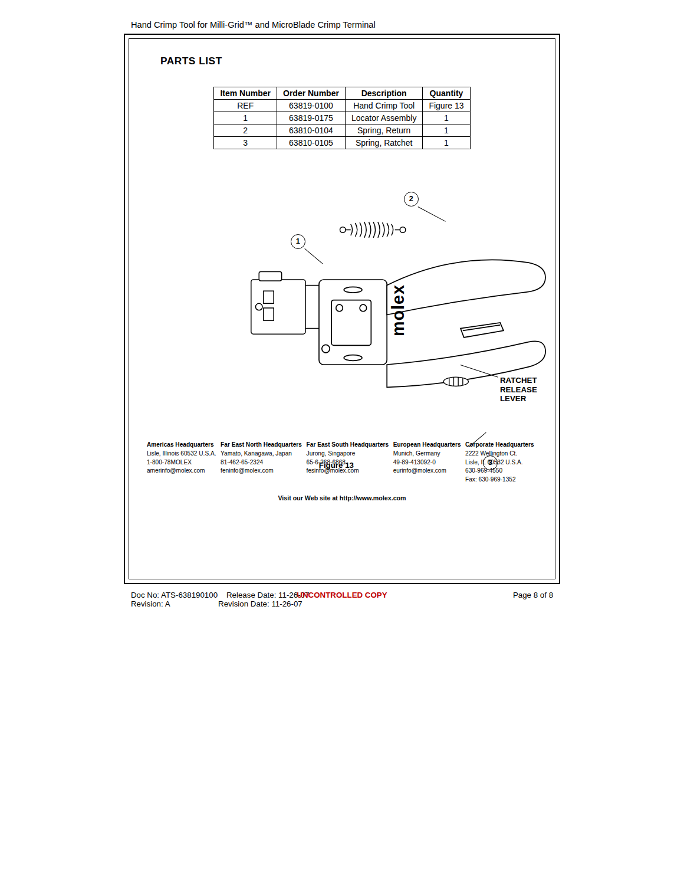Hand Crimp Tool for Milli-Grid™ and MicroBlade Crimp Terminal
PARTS LIST
| Item Number | Order Number | Description | Quantity |
| --- | --- | --- | --- |
| REF | 63819-0100 | Hand Crimp Tool | Figure 13 |
| 1 | 63819-0175 | Locator Assembly | 1 |
| 2 | 63810-0104 | Spring, Return | 1 |
| 3 | 63810-0105 | Spring, Ratchet | 1 |
molex 1 2 3
RATCHET
RELEASE LEVER
Figure 13
| Americas Headquarters | Far East North Headquarters | Far East South Headquarters | European Headquarters | Corporate Headquarters |
| Lisle, Illinois 60532 U.S.A. | Yamato, Kanagawa, Japan | Jurong, Singapore | Munich, Germany | 2222 Wellington Ct. |
| 1-800-78MOLEX | 81-462-65-2324 | 65-6-268-6868 | 49-89-413092-0 | Lisle, IL 60532 U.S.A. |
| amerinfo@molex.com | feninfo@molex.com | fesinfo@molex.com | eurinfo@molex.com | 630-969-4550 |
| | | | | Fax: 630-969-1352 |
Visit our Web site at http://www.molex.com
Doc No: ATS-638190100 Release Date: 11-26-07
Revision: A Revision Date: 11-26-07
UNCONTROLLED COPY
Page 8 of 8